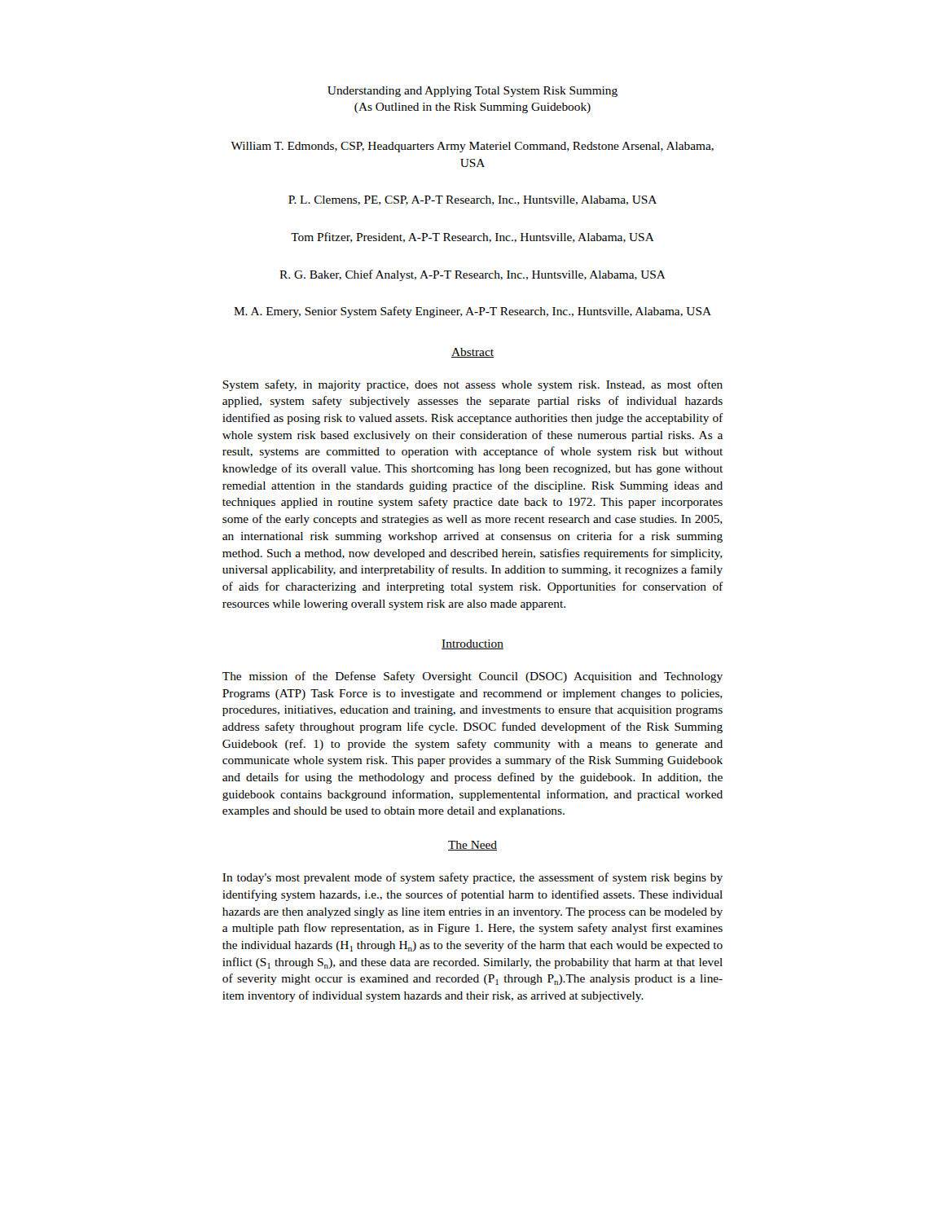Understanding and Applying Total System Risk Summing (As Outlined in the Risk Summing Guidebook)
William T. Edmonds, CSP, Headquarters Army Materiel Command, Redstone Arsenal, Alabama, USA
P. L. Clemens, PE, CSP, A-P-T Research, Inc., Huntsville, Alabama, USA
Tom Pfitzer, President, A-P-T Research, Inc., Huntsville, Alabama, USA
R. G. Baker, Chief Analyst, A-P-T Research, Inc., Huntsville, Alabama, USA
M. A. Emery, Senior System Safety Engineer, A-P-T Research, Inc., Huntsville, Alabama, USA
Abstract
System safety, in majority practice, does not assess whole system risk. Instead, as most often applied, system safety subjectively assesses the separate partial risks of individual hazards identified as posing risk to valued assets. Risk acceptance authorities then judge the acceptability of whole system risk based exclusively on their consideration of these numerous partial risks. As a result, systems are committed to operation with acceptance of whole system risk but without knowledge of its overall value. This shortcoming has long been recognized, but has gone without remedial attention in the standards guiding practice of the discipline. Risk Summing ideas and techniques applied in routine system safety practice date back to 1972. This paper incorporates some of the early concepts and strategies as well as more recent research and case studies. In 2005, an international risk summing workshop arrived at consensus on criteria for a risk summing method. Such a method, now developed and described herein, satisfies requirements for simplicity, universal applicability, and interpretability of results. In addition to summing, it recognizes a family of aids for characterizing and interpreting total system risk. Opportunities for conservation of resources while lowering overall system risk are also made apparent.
Introduction
The mission of the Defense Safety Oversight Council (DSOC) Acquisition and Technology Programs (ATP) Task Force is to investigate and recommend or implement changes to policies, procedures, initiatives, education and training, and investments to ensure that acquisition programs address safety throughout program life cycle. DSOC funded development of the Risk Summing Guidebook (ref. 1) to provide the system safety community with a means to generate and communicate whole system risk. This paper provides a summary of the Risk Summing Guidebook and details for using the methodology and process defined by the guidebook. In addition, the guidebook contains background information, supplementental information, and practical worked examples and should be used to obtain more detail and explanations.
The Need
In today's most prevalent mode of system safety practice, the assessment of system risk begins by identifying system hazards, i.e., the sources of potential harm to identified assets. These individual hazards are then analyzed singly as line item entries in an inventory. The process can be modeled by a multiple path flow representation, as in Figure 1. Here, the system safety analyst first examines the individual hazards (H1 through Hn) as to the severity of the harm that each would be expected to inflict (S1 through Sn), and these data are recorded. Similarly, the probability that harm at that level of severity might occur is examined and recorded (P1 through Pn).The analysis product is a line-item inventory of individual system hazards and their risk, as arrived at subjectively.